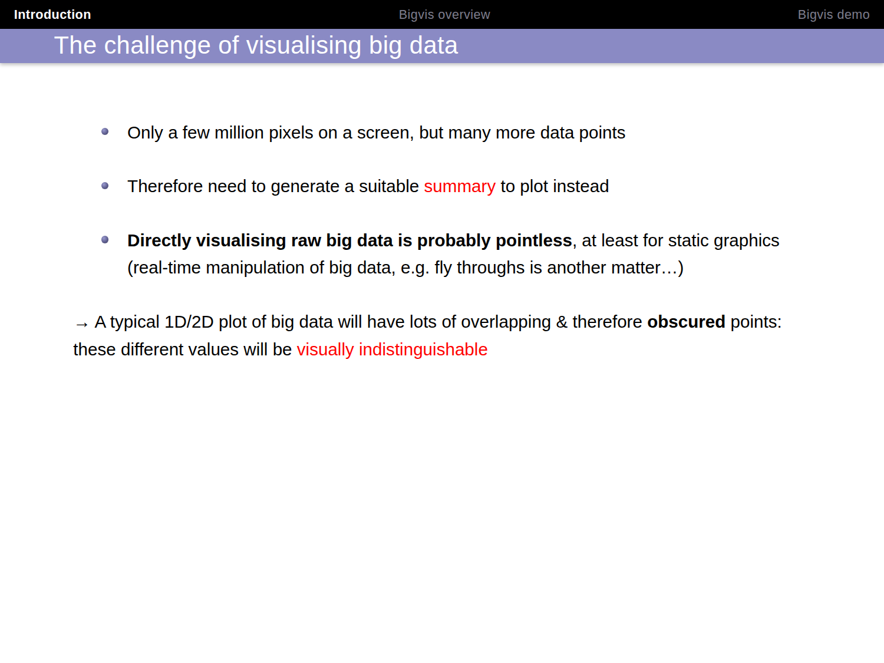Introduction Bigvis overview Bigvis demo
The challenge of visualising big data
Only a few million pixels on a screen, but many more data points
Therefore need to generate a suitable summary to plot instead
Directly visualising raw big data is probably pointless, at least for static graphics (real-time manipulation of big data, e.g. fly throughs is another matter…)
→ A typical 1D/2D plot of big data will have lots of overlapping & therefore obscured points: these different values will be visually indistinguishable